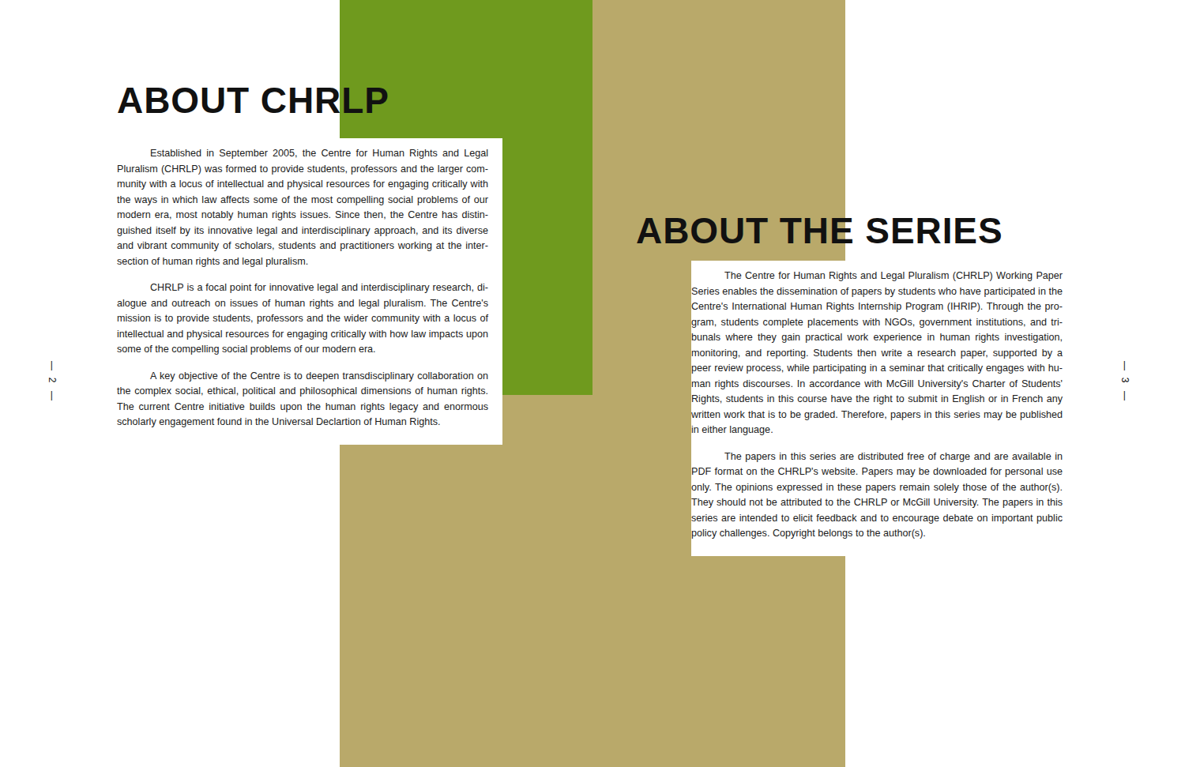ABOUT CHRLP
ABOUT THE SERIES
Established in September 2005, the Centre for Human Rights and Legal Pluralism (CHRLP) was formed to provide students, professors and the larger community with a locus of intellectual and physical resources for engaging critically with the ways in which law affects some of the most compelling social problems of our modern era, most notably human rights issues. Since then, the Centre has distinguished itself by its innovative legal and interdisciplinary approach, and its diverse and vibrant community of scholars, students and practitioners working at the intersection of human rights and legal pluralism.
CHRLP is a focal point for innovative legal and interdisciplinary research, dialogue and outreach on issues of human rights and legal pluralism. The Centre's mission is to provide students, professors and the wider community with a locus of intellectual and physical resources for engaging critically with how law impacts upon some of the compelling social problems of our modern era.
A key objective of the Centre is to deepen transdisciplinary collaboration on the complex social, ethical, political and philosophical dimensions of human rights. The current Centre initiative builds upon the human rights legacy and enormous scholarly engagement found in the Universal Declartion of Human Rights.
The Centre for Human Rights and Legal Pluralism (CHRLP) Working Paper Series enables the dissemination of papers by students who have participated in the Centre's International Human Rights Internship Program (IHRIP). Through the program, students complete placements with NGOs, government institutions, and tribunals where they gain practical work experience in human rights investigation, monitoring, and reporting. Students then write a research paper, supported by a peer review process, while participating in a seminar that critically engages with human rights discourses. In accordance with McGill University's Charter of Students' Rights, students in this course have the right to submit in English or in French any written work that is to be graded. Therefore, papers in this series may be published in either language.
The papers in this series are distributed free of charge and are available in PDF format on the CHRLP's website. Papers may be downloaded for personal use only. The opinions expressed in these papers remain solely those of the author(s). They should not be attributed to the CHRLP or McGill University. The papers in this series are intended to elicit feedback and to encourage debate on important public policy challenges. Copyright belongs to the author(s).
| 2 |
| 3 |